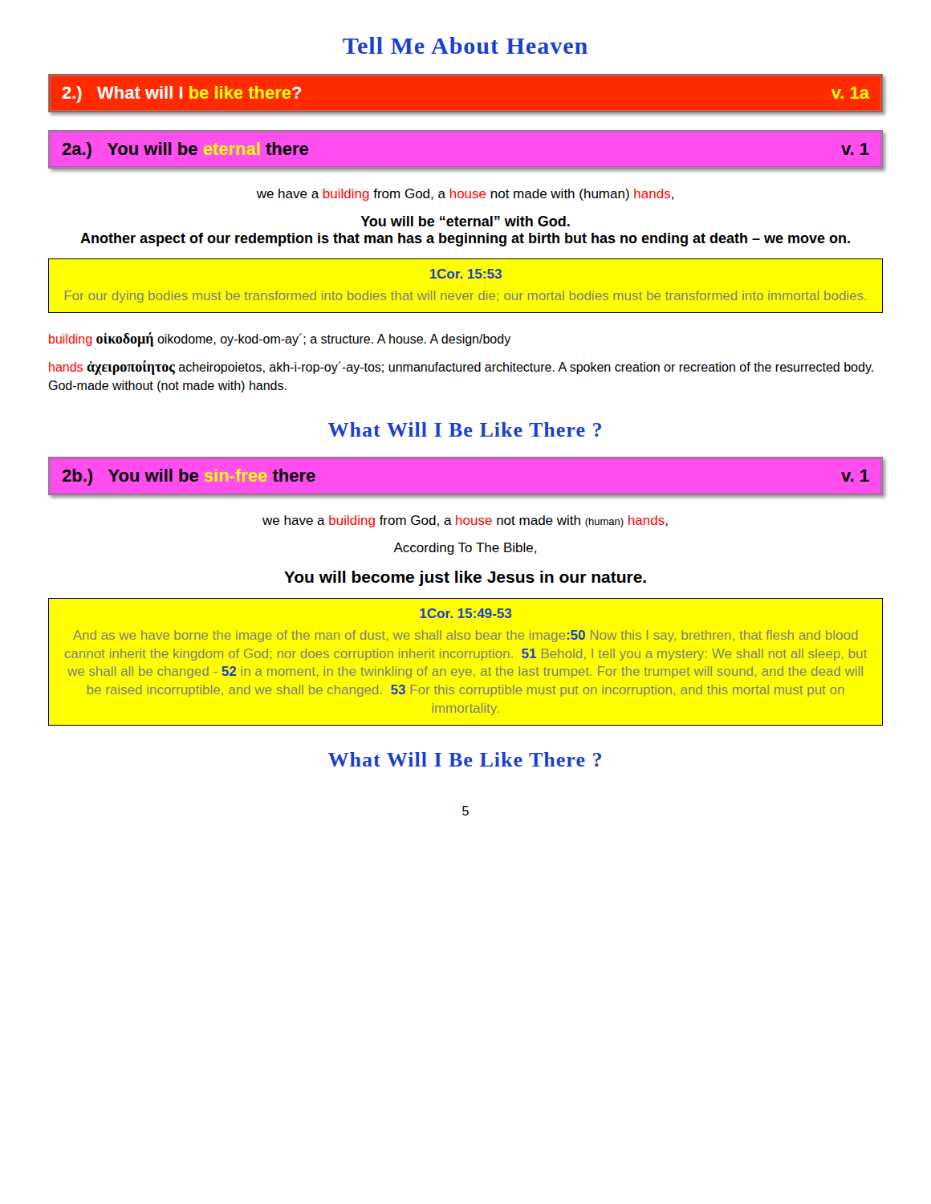Tell Me About Heaven
2.) What will I be like there? v. 1a
2a.) You will be eternal there v. 1
we have a building from God, a house not made with (human) hands,
You will be “eternal” with God.
Another aspect of our redemption is that man has a beginning at birth but has no ending at death – we move on.
1Cor. 15:53 For our dying bodies must be transformed into bodies that will never die; our mortal bodies must be transformed into immortal bodies.
building οἰκοδομή oikodome, oy-kod-om-ay´; a structure. A house. A design/body
hands ἀχειροποίητος acheiropoietos, akh-i-rop-oy´-ay-tos; unmanufactured architecture. A spoken creation or recreation of the resurrected body. God-made without (not made with) hands.
What Will I Be Like There ?
2b.) You will be sin-free there v. 1
we have a building from God, a house not made with (human) hands,
According To The Bible,
You will become just like Jesus in our nature.
1Cor. 15:49-53 And as we have borne the image of the man of dust, we shall also bear the image:50 Now this I say, brethren, that flesh and blood cannot inherit the kingdom of God; nor does corruption inherit incorruption. 51 Behold, I tell you a mystery: We shall not all sleep, but we shall all be changed - 52 in a moment, in the twinkling of an eye, at the last trumpet. For the trumpet will sound, and the dead will be raised incorruptible, and we shall be changed. 53 For this corruptible must put on incorruption, and this mortal must put on immortality.
What Will I Be Like There ?
5